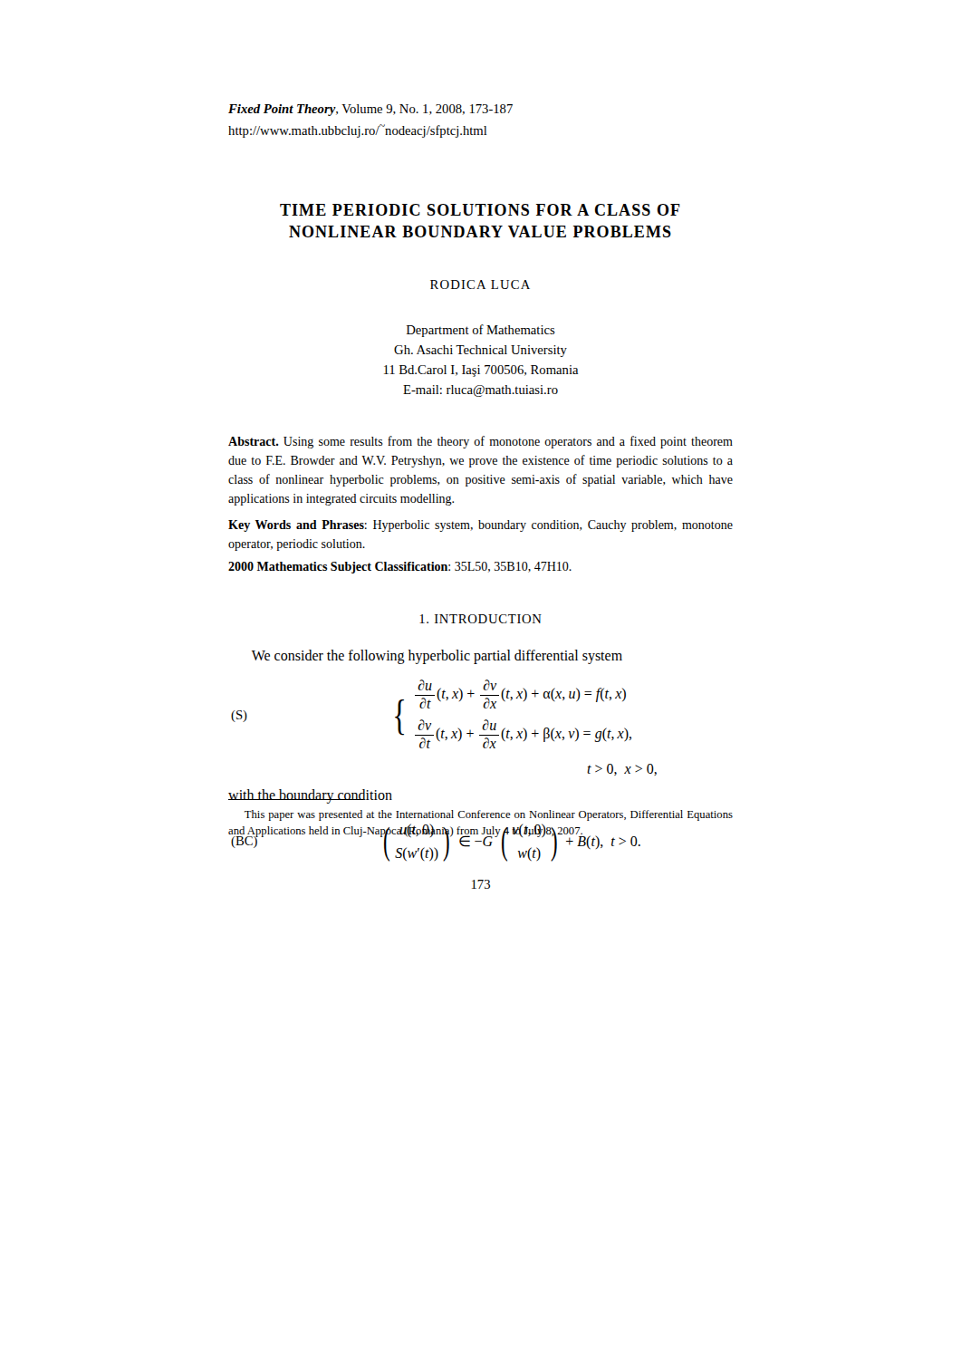Fixed Point Theory, Volume 9, No. 1, 2008, 173-187
http://www.math.ubbcluj.ro/~nodeacj/sfptcj.html
Time periodic solutions for a class of
nonlinear boundary value problems
Rodica Luca
Department of Mathematics
Gh. Asachi Technical University
11 Bd.Carol I, Iaşi 700506, Romania
E-mail: rluca@math.tuiasi.ro
Abstract. Using some results from the theory of monotone operators and a fixed point theorem due to F.E. Browder and W.V. Petryshyn, we prove the existence of time periodic solutions to a class of nonlinear hyperbolic problems, on positive semi-axis of spatial variable, which have applications in integrated circuits modelling.
Key Words and Phrases: Hyperbolic system, boundary condition, Cauchy problem, monotone operator, periodic solution.
2000 Mathematics Subject Classification: 35L50, 35B10, 47H10.
1. Introduction
We consider the following hyperbolic partial differential system
(S)
{
∂u∂t(t, x) + ∂v∂x(t, x) + α(x, u) = f(t, x)
∂v∂t(t, x) + ∂u∂x(t, x) + β(x, v) = g(t, x),
t > 0, x > 0,
with the boundary condition
(BC)
( u(t, 0) S(w′(t)) ) ∈ −G ( v(t, 0) w(t) ) + B(t), t > 0.
This paper was presented at the International Conference on Nonlinear Operators, Differential Equations and Applications held in Cluj-Napoca (Romania) from July 4 to July 8, 2007.
173